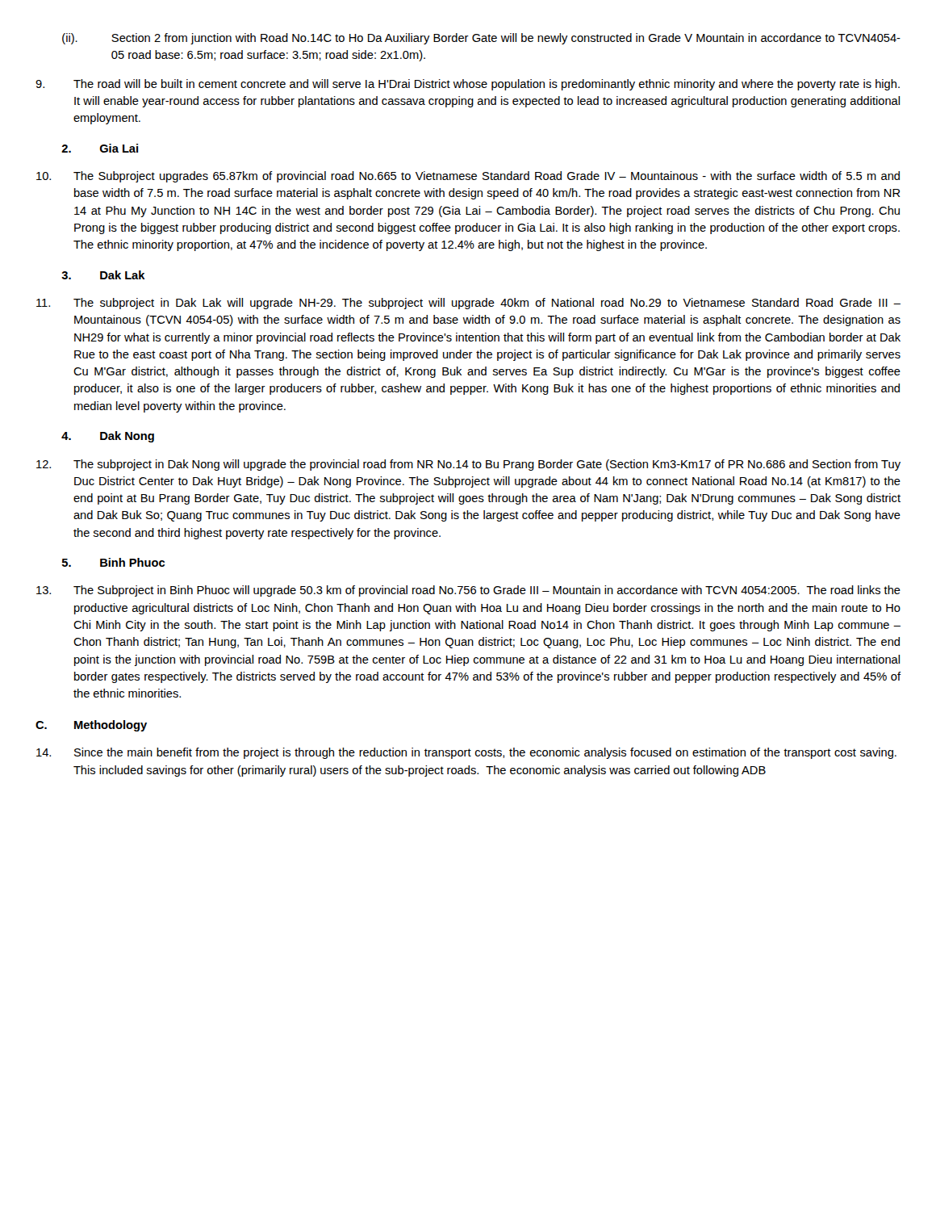(ii).
Section 2 from junction with Road No.14C to Ho Da Auxiliary Border Gate will be newly constructed in Grade V Mountain in accordance to TCVN4054-05 road base: 6.5m; road surface: 3.5m; road side: 2x1.0m).
9.
The road will be built in cement concrete and will serve Ia H'Drai District whose population is predominantly ethnic minority and where the poverty rate is high. It will enable year-round access for rubber plantations and cassava cropping and is expected to lead to increased agricultural production generating additional employment.
2.
Gia Lai
10.
The Subproject upgrades 65.87km of provincial road No.665 to Vietnamese Standard Road Grade IV – Mountainous - with the surface width of 5.5 m and base width of 7.5 m. The road surface material is asphalt concrete with design speed of 40 km/h. The road provides a strategic east-west connection from NR 14 at Phu My Junction to NH 14C in the west and border post 729 (Gia Lai – Cambodia Border). The project road serves the districts of Chu Prong. Chu Prong is the biggest rubber producing district and second biggest coffee producer in Gia Lai. It is also high ranking in the production of the other export crops. The ethnic minority proportion, at 47% and the incidence of poverty at 12.4% are high, but not the highest in the province.
3.
Dak Lak
11.
The subproject in Dak Lak will upgrade NH-29. The subproject will upgrade 40km of National road No.29 to Vietnamese Standard Road Grade III – Mountainous (TCVN 4054-05) with the surface width of 7.5 m and base width of 9.0 m. The road surface material is asphalt concrete. The designation as NH29 for what is currently a minor provincial road reflects the Province's intention that this will form part of an eventual link from the Cambodian border at Dak Rue to the east coast port of Nha Trang. The section being improved under the project is of particular significance for Dak Lak province and primarily serves Cu M'Gar district, although it passes through the district of, Krong Buk and serves Ea Sup district indirectly. Cu M'Gar is the province's biggest coffee producer, it also is one of the larger producers of rubber, cashew and pepper. With Kong Buk it has one of the highest proportions of ethnic minorities and median level poverty within the province.
4.
Dak Nong
12.
The subproject in Dak Nong will upgrade the provincial road from NR No.14 to Bu Prang Border Gate (Section Km3-Km17 of PR No.686 and Section from Tuy Duc District Center to Dak Huyt Bridge) – Dak Nong Province. The Subproject will upgrade about 44 km to connect National Road No.14 (at Km817) to the end point at Bu Prang Border Gate, Tuy Duc district. The subproject will goes through the area of Nam N'Jang; Dak N'Drung communes – Dak Song district and Dak Buk So; Quang Truc communes in Tuy Duc district. Dak Song is the largest coffee and pepper producing district, while Tuy Duc and Dak Song have the second and third highest poverty rate respectively for the province.
5.
Binh Phuoc
13.
The Subproject in Binh Phuoc will upgrade 50.3 km of provincial road No.756 to Grade III – Mountain in accordance with TCVN 4054:2005. The road links the productive agricultural districts of Loc Ninh, Chon Thanh and Hon Quan with Hoa Lu and Hoang Dieu border crossings in the north and the main route to Ho Chi Minh City in the south. The start point is the Minh Lap junction with National Road No14 in Chon Thanh district. It goes through Minh Lap commune – Chon Thanh district; Tan Hung, Tan Loi, Thanh An communes – Hon Quan district; Loc Quang, Loc Phu, Loc Hiep communes – Loc Ninh district. The end point is the junction with provincial road No. 759B at the center of Loc Hiep commune at a distance of 22 and 31 km to Hoa Lu and Hoang Dieu international border gates respectively. The districts served by the road account for 47% and 53% of the province's rubber and pepper production respectively and 45% of the ethnic minorities.
C.
Methodology
14.
Since the main benefit from the project is through the reduction in transport costs, the economic analysis focused on estimation of the transport cost saving. This included savings for other (primarily rural) users of the sub-project roads. The economic analysis was carried out following ADB